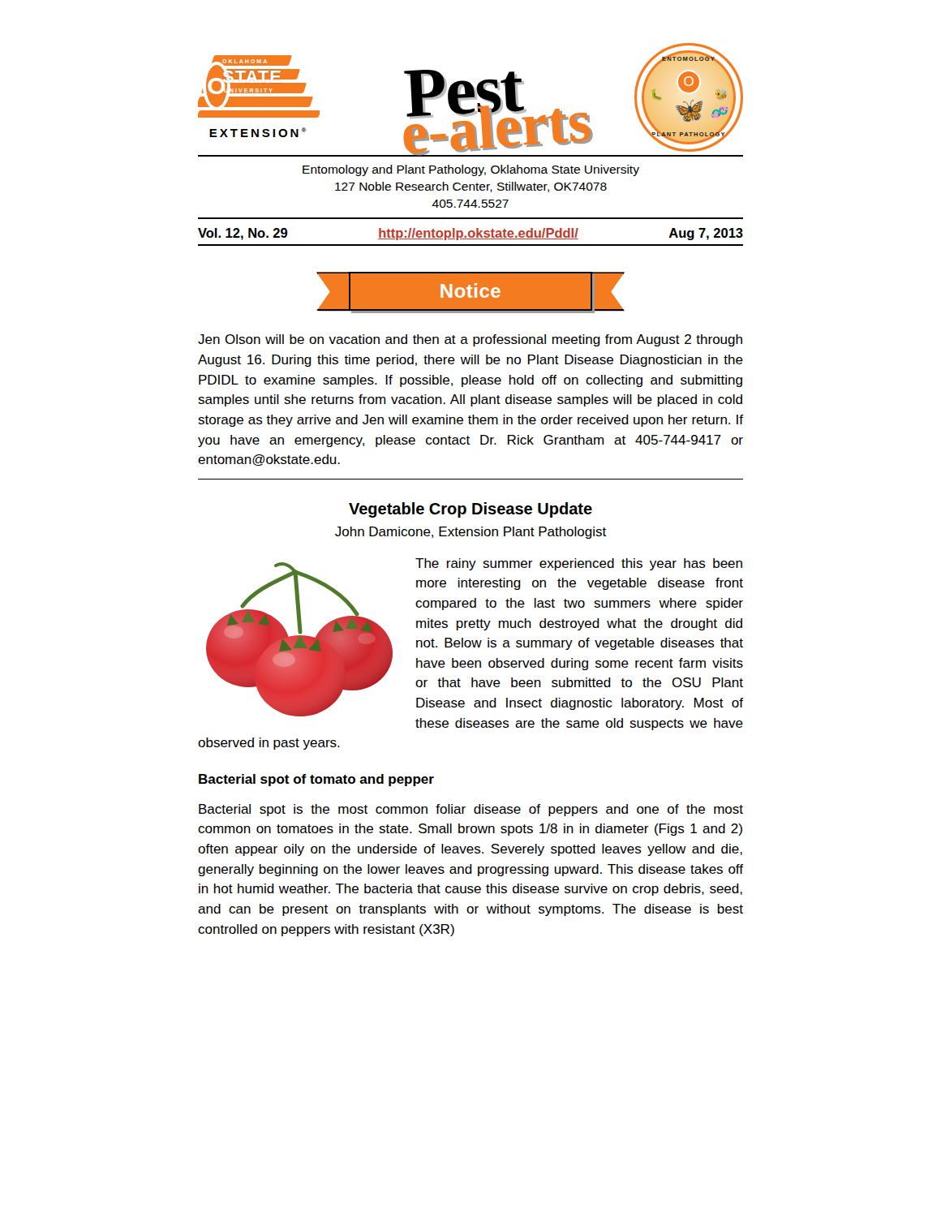OKLAHOMA
STATE
UNIVERSITY
EXTENSION®
Pest
e-alerts
ENTOMOLOGY
O
🦋
🐛
🐝
🧬
PLANT PATHOLOGY
Entomology and Plant Pathology, Oklahoma State University
127 Noble Research Center, Stillwater, OK74078
405.744.5527
Vol. 12, No. 29
http://entoplp.okstate.edu/Pddl/
Aug 7, 2013
Notice
Jen Olson will be on vacation and then at a professional meeting from August 2 through August 16. During this time period, there will be no Plant Disease Diagnostician in the PDIDL to examine samples. If possible, please hold off on collecting and submitting samples until she returns from vacation. All plant disease samples will be placed in cold storage as they arrive and Jen will examine them in the order received upon her return. If you have an emergency, please contact Dr. Rick Grantham at 405-744-9417 or entoman@okstate.edu.
Vegetable Crop Disease Update
John Damicone, Extension Plant Pathologist
The rainy summer experienced this year has been more interesting on the vegetable disease front compared to the last two summers where spider mites pretty much destroyed what the drought did not. Below is a summary of vegetable diseases that have been observed during some recent farm visits or that have been submitted to the OSU Plant Disease and Insect diagnostic laboratory. Most of these diseases are the same old suspects we have observed in past years.
Bacterial spot of tomato and pepper
Bacterial spot is the most common foliar disease of peppers and one of the most common on tomatoes in the state. Small brown spots 1/8 in in diameter (Figs 1 and 2) often appear oily on the underside of leaves. Severely spotted leaves yellow and die, generally beginning on the lower leaves and progressing upward. This disease takes off in hot humid weather. The bacteria that cause this disease survive on crop debris, seed, and can be present on transplants with or without symptoms. The disease is best controlled on peppers with resistant (X3R)